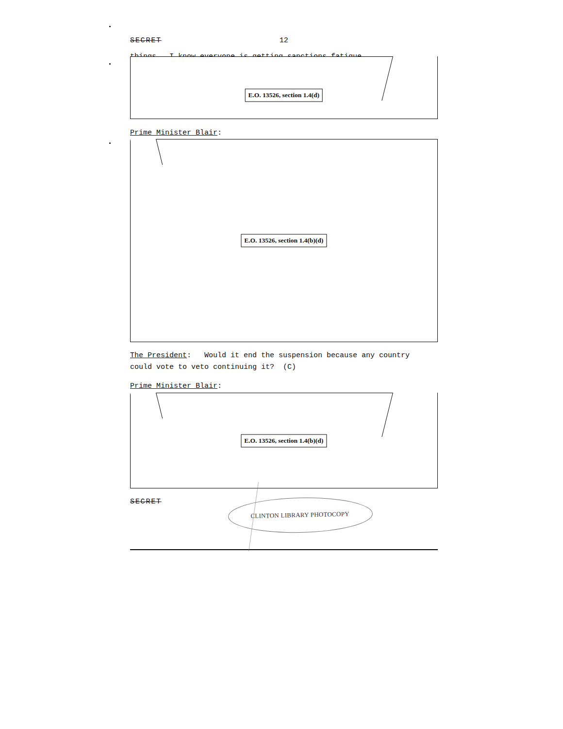SECRET 12
things. I know everyone is getting sanctions fatigue,
E.O. 13526, section 1.4(d)
Prime Minister Blair:
E.O. 13526, section 1.4(b)(d)
The President: Would it end the suspension because any country could vote to veto continuing it? (C)
Prime Minister Blair:
E.O. 13526, section 1.4(b)(d)
SECRET
CLINTON LIBRARY PHOTOCOPY